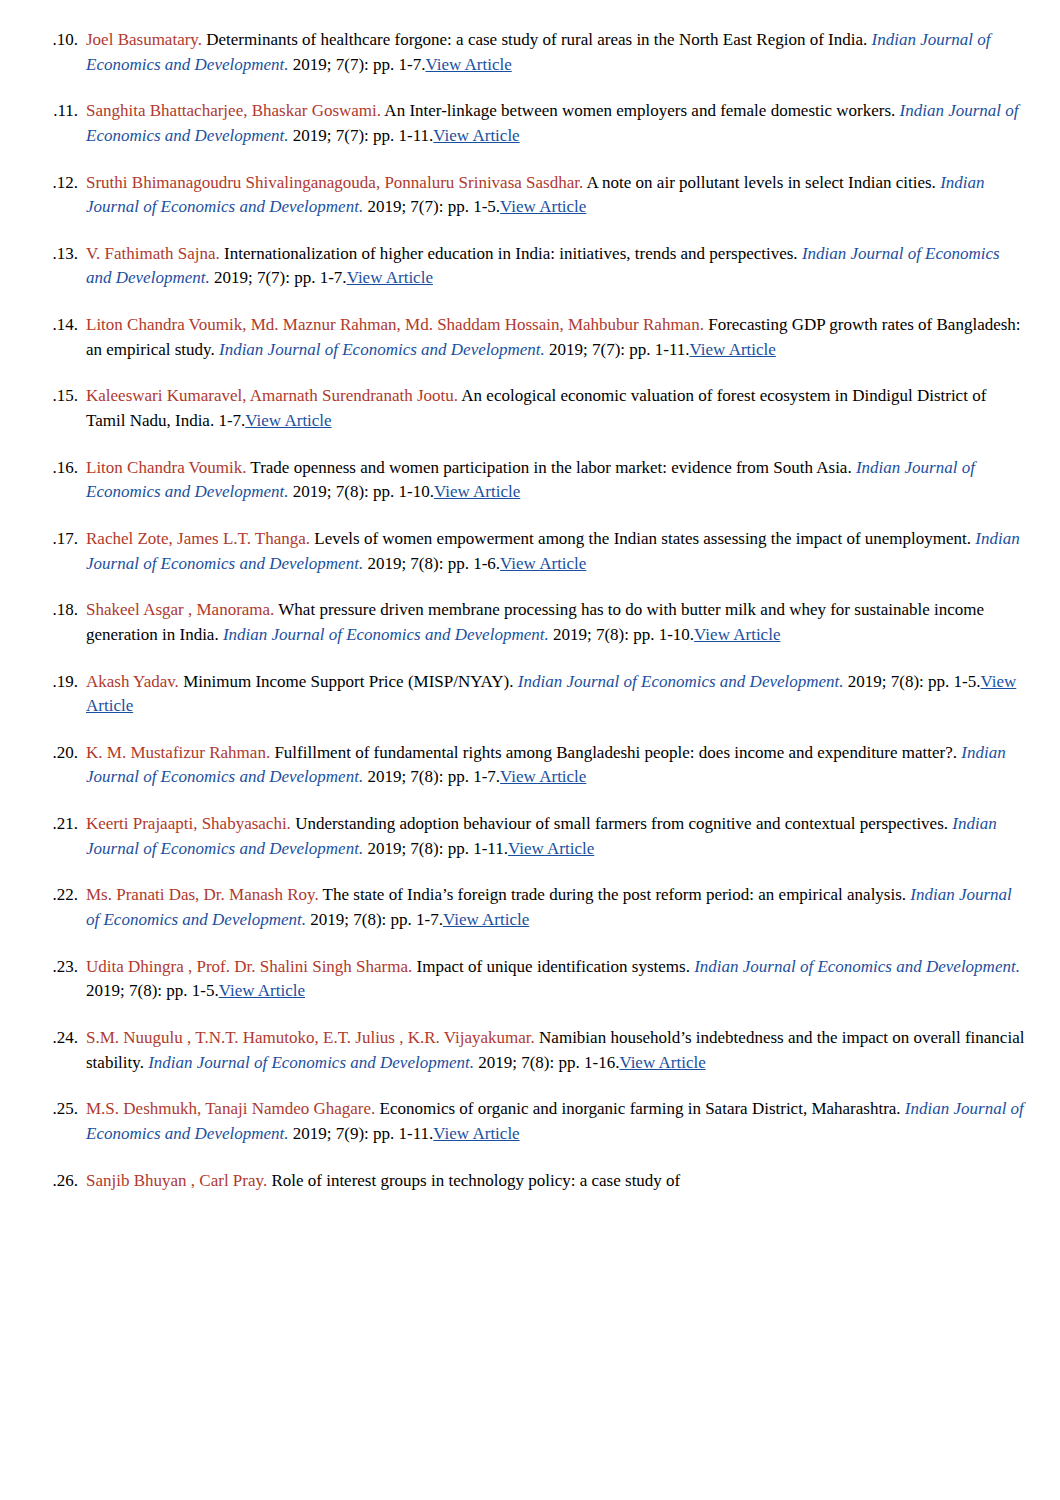.10. Joel Basumatary. Determinants of healthcare forgone: a case study of rural areas in the North East Region of India. Indian Journal of Economics and Development. 2019; 7(7): pp. 1-7.View Article
.11. Sanghita Bhattacharjee, Bhaskar Goswami. An Inter-linkage between women employers and female domestic workers. Indian Journal of Economics and Development. 2019; 7(7): pp. 1-11.View Article
.12. Sruthi Bhimanagoudru Shivalinganagouda, Ponnaluru Srinivasa Sasdhar. A note on air pollutant levels in select Indian cities. Indian Journal of Economics and Development. 2019; 7(7): pp. 1-5.View Article
.13. V. Fathimath Sajna. Internationalization of higher education in India: initiatives, trends and perspectives. Indian Journal of Economics and Development. 2019; 7(7): pp. 1-7.View Article
.14. Liton Chandra Voumik, Md. Maznur Rahman, Md. Shaddam Hossain, Mahbubur Rahman. Forecasting GDP growth rates of Bangladesh: an empirical study. Indian Journal of Economics and Development. 2019; 7(7): pp. 1-11.View Article
.15. Kaleeswari Kumaravel, Amarnath Surendranath Jootu. An ecological economic valuation of forest ecosystem in Dindigul District of Tamil Nadu, India. 1-7.View Article
.16. Liton Chandra Voumik. Trade openness and women participation in the labor market: evidence from South Asia. Indian Journal of Economics and Development. 2019; 7(8): pp. 1-10.View Article
.17. Rachel Zote, James L.T. Thanga. Levels of women empowerment among the Indian states assessing the impact of unemployment. Indian Journal of Economics and Development. 2019; 7(8): pp. 1-6.View Article
.18. Shakeel Asgar , Manorama. What pressure driven membrane processing has to do with butter milk and whey for sustainable income generation in India. Indian Journal of Economics and Development. 2019; 7(8): pp. 1-10.View Article
.19. Akash Yadav. Minimum Income Support Price (MISP/NYAY). Indian Journal of Economics and Development. 2019; 7(8): pp. 1-5.View Article
.20. K. M. Mustafizur Rahman. Fulfillment of fundamental rights among Bangladeshi people: does income and expenditure matter?. Indian Journal of Economics and Development. 2019; 7(8): pp. 1-7.View Article
.21. Keerti Prajaapti, Shabyasachi. Understanding adoption behaviour of small farmers from cognitive and contextual perspectives. Indian Journal of Economics and Development. 2019; 7(8): pp. 1-11.View Article
.22. Ms. Pranati Das, Dr. Manash Roy. The state of India’s foreign trade during the post reform period: an empirical analysis. Indian Journal of Economics and Development. 2019; 7(8): pp. 1-7.View Article
.23. Udita Dhingra , Prof. Dr. Shalini Singh Sharma. Impact of unique identification systems. Indian Journal of Economics and Development. 2019; 7(8): pp. 1-5.View Article
.24. S.M. Nuugulu , T.N.T. Hamutoko, E.T. Julius , K.R. Vijayakumar. Namibian household’s indebtedness and the impact on overall financial stability. Indian Journal of Economics and Development. 2019; 7(8): pp. 1-16.View Article
.25. M.S. Deshmukh, Tanaji Namdeo Ghagare. Economics of organic and inorganic farming in Satara District, Maharashtra. Indian Journal of Economics and Development. 2019; 7(9): pp. 1-11.View Article
.26. Sanjib Bhuyan , Carl Pray. Role of interest groups in technology policy: a case study of